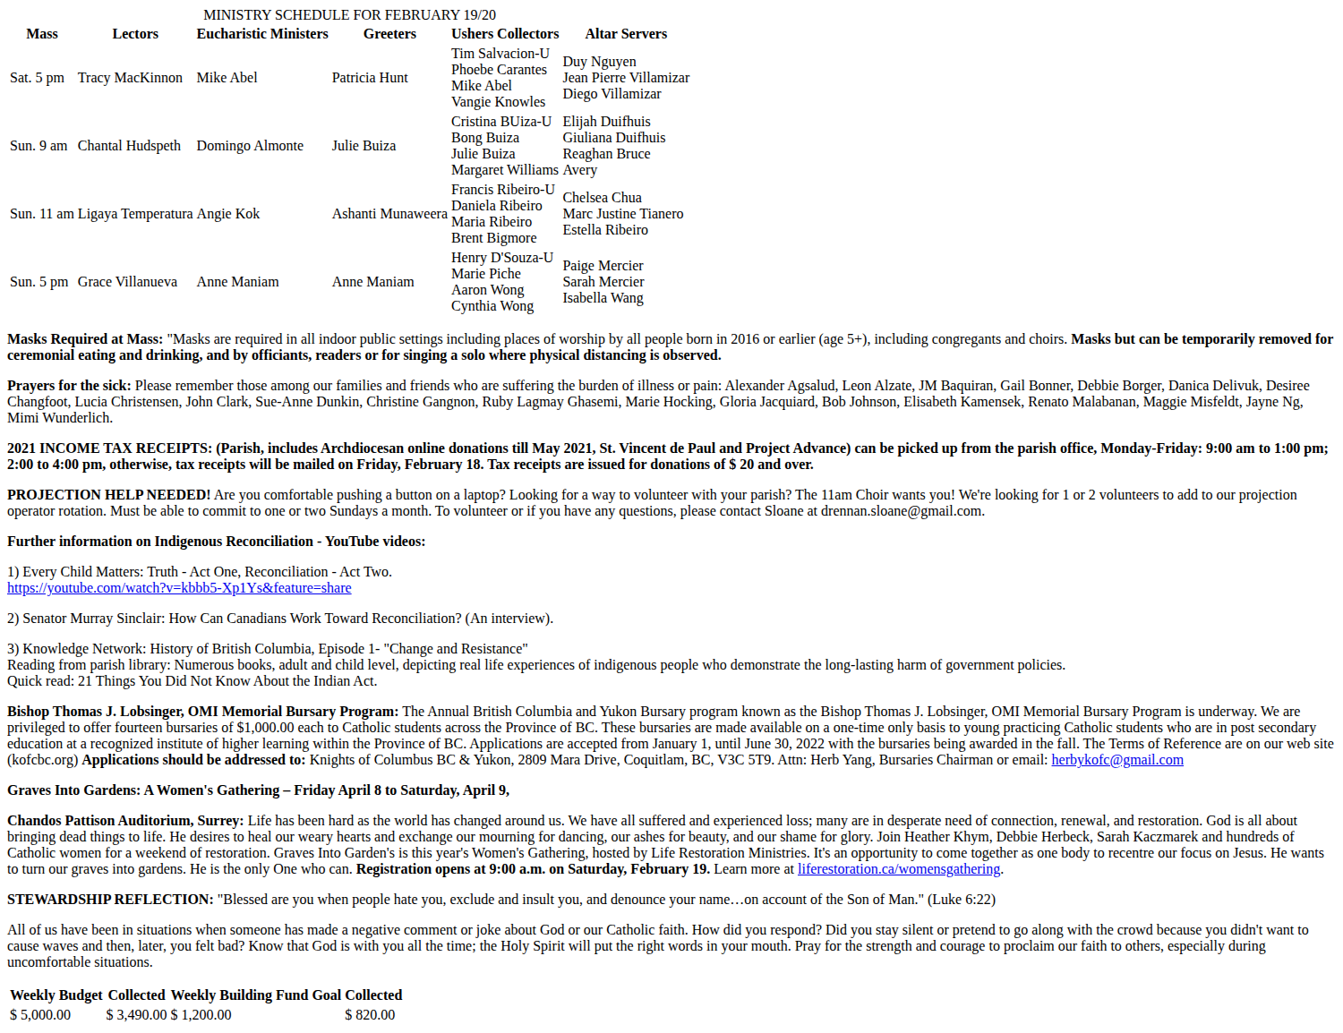MINISTRY SCHEDULE FOR FEBRUARY 19/20
| Mass | Lectors | Eucharistic Ministers | Greeters | Ushers Collectors | Altar Servers |
| --- | --- | --- | --- | --- | --- |
| Sat. 5 pm | Tracy MacKinnon | Mike Abel | Patricia Hunt | Tim Salvacion-U Phoebe Carantes Mike Abel Vangie Knowles | Duy Nguyen Jean Pierre Villamizar Diego Villamizar |
| Sun. 9 am | Chantal Hudspeth | Domingo Almonte | Julie Buiza | Cristina BUiza-U Bong Buiza Julie Buiza Margaret Williams | Elijah Duifhuis Giuliana Duifhuis Reaghan Bruce Avery |
| Sun. 11 am | Ligaya Temperatura | Angie Kok | Ashanti Munaweera | Francis Ribeiro-U Daniela Ribeiro Maria Ribeiro Brent Bigmore | Chelsea Chua Marc Justine Tianero Estella Ribeiro |
| Sun. 5 pm | Grace Villanueva | Anne Maniam | Anne Maniam | Henry D'Souza-U Marie Piche Aaron Wong Cynthia Wong | Paige Mercier Sarah Mercier Isabella Wang |
Masks Required at Mass: "Masks are required in all indoor public settings including places of worship by all people born in 2016 or earlier (age 5+), including congregants and choirs. Masks but can be temporarily removed for ceremonial eating and drinking, and by officiants, readers or for singing a solo where physical distancing is observed.
Prayers for the sick: Please remember those among our families and friends who are suffering the burden of illness or pain: Alexander Agsalud, Leon Alzate, JM Baquiran, Gail Bonner, Debbie Borger, Danica Delivuk, Desiree Changfoot, Lucia Christensen, John Clark, Sue-Anne Dunkin, Christine Gangnon, Ruby Lagmay Ghasemi, Marie Hocking, Gloria Jacquiard, Bob Johnson, Elisabeth Kamensek, Renato Malabanan, Maggie Misfeldt, Jayne Ng, Mimi Wunderlich.
2021 INCOME TAX RECEIPTS: (Parish, includes Archdiocesan online donations till May 2021, St. Vincent de Paul and Project Advance) can be picked up from the parish office, Monday-Friday: 9:00 am to 1:00 pm; 2:00 to 4:00 pm, otherwise, tax receipts will be mailed on Friday, February 18. Tax receipts are issued for donations of $ 20 and over.
PROJECTION HELP NEEDED! Are you comfortable pushing a button on a laptop? Looking for a way to volunteer with your parish? The 11am Choir wants you! We're looking for 1 or 2 volunteers to add to our projection operator rotation. Must be able to commit to one or two Sundays a month. To volunteer or if you have any questions, please contact Sloane at drennan.sloane@gmail.com.
Further information on Indigenous Reconciliation - YouTube videos:
1) Every Child Matters: Truth - Act One, Reconciliation - Act Two.
https://youtube.com/watch?v=kbbb5-Xp1Ys&feature=share
2) Senator Murray Sinclair: How Can Canadians Work Toward Reconciliation? (An interview).
3) Knowledge Network: History of British Columbia, Episode 1- "Change and Resistance"
Reading from parish library: Numerous books, adult and child level, depicting real life experiences of indigenous people who demonstrate the long-lasting harm of government policies.
Quick read: 21 Things You Did Not Know About the Indian Act.
Bishop Thomas J. Lobsinger, OMI Memorial Bursary Program: The Annual British Columbia and Yukon Bursary program known as the Bishop Thomas J. Lobsinger, OMI Memorial Bursary Program is underway. We are privileged to offer fourteen bursaries of $1,000.00 each to Catholic students across the Province of BC. These bursaries are made available on a one-time only basis to young practicing Catholic students who are in post secondary education at a recognized institute of higher learning within the Province of BC. Applications are accepted from January 1, until June 30, 2022 with the bursaries being awarded in the fall. The Terms of Reference are on our web site (kofcbc.org) Applications should be addressed to: Knights of Columbus BC & Yukon, 2809 Mara Drive, Coquitlam, BC, V3C 5T9. Attn: Herb Yang, Bursaries Chairman or email: herbykofc@gmail.com
Graves Into Gardens: A Women's Gathering – Friday April 8 to Saturday, April 9,
Chandos Pattison Auditorium, Surrey: Life has been hard as the world has changed around us. We have all suffered and experienced loss; many are in desperate need of connection, renewal, and restoration. God is all about bringing dead things to life. He desires to heal our weary hearts and exchange our mourning for dancing, our ashes for beauty, and our shame for glory. Join Heather Khym, Debbie Herbeck, Sarah Kaczmarek and hundreds of Catholic women for a weekend of restoration. Graves Into Garden's is this year's Women's Gathering, hosted by Life Restoration Ministries. It's an opportunity to come together as one body to recentre our focus on Jesus. He wants to turn our graves into gardens. He is the only One who can. Registration opens at 9:00 a.m. on Saturday, February 19. Learn more at liferestoration.ca/womensgathering.
STEWARDSHIP REFLECTION: "Blessed are you when people hate you, exclude and insult you, and denounce your name…on account of the Son of Man." (Luke 6:22)
All of us have been in situations when someone has made a negative comment or joke about God or our Catholic faith. How did you respond? Did you stay silent or pretend to go along with the crowd because you didn't want to cause waves and then, later, you felt bad? Know that God is with you all the time; the Holy Spirit will put the right words in your mouth. Pray for the strength and courage to proclaim our faith to others, especially during uncomfortable situations.
| Weekly Budget | Collected | Weekly Building Fund Goal | Collected |
| --- | --- | --- | --- |
| $ 5,000.00 | $ 3,490.00 | $ 1,200.00 | $ 820.00 |